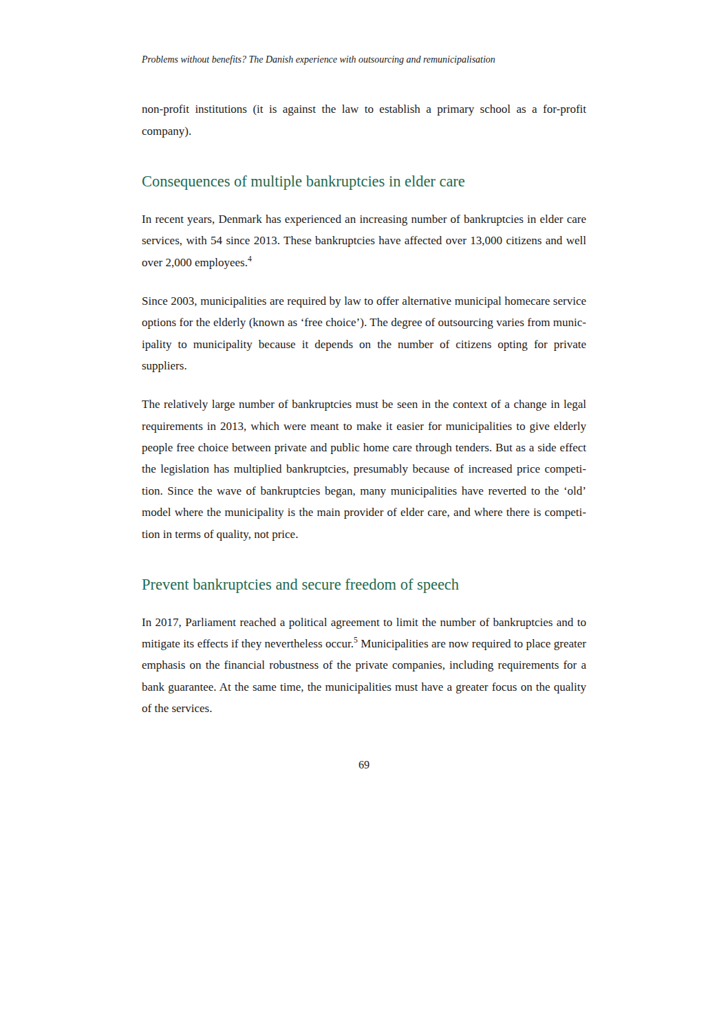Problems without benefits? The Danish experience with outsourcing and remunicipalisation
non-profit institutions (it is against the law to establish a primary school as a for-profit company).
Consequences of multiple bankruptcies in elder care
In recent years, Denmark has experienced an increasing number of bankruptcies in elder care services, with 54 since 2013. These bankruptcies have affected over 13,000 citizens and well over 2,000 employees.4
Since 2003, municipalities are required by law to offer alternative municipal homecare service options for the elderly (known as ‘free choice’). The degree of outsourcing varies from municipality to municipality because it depends on the number of citizens opting for private suppliers.
The relatively large number of bankruptcies must be seen in the context of a change in legal requirements in 2013, which were meant to make it easier for municipalities to give elderly people free choice between private and public home care through tenders. But as a side effect the legislation has multiplied bankruptcies, presumably because of increased price competition. Since the wave of bankruptcies began, many municipalities have reverted to the ‘old’ model where the municipality is the main provider of elder care, and where there is competition in terms of quality, not price.
Prevent bankruptcies and secure freedom of speech
In 2017, Parliament reached a political agreement to limit the number of bankruptcies and to mitigate its effects if they nevertheless occur.5 Municipalities are now required to place greater emphasis on the financial robustness of the private companies, including requirements for a bank guarantee. At the same time, the municipalities must have a greater focus on the quality of the services.
69